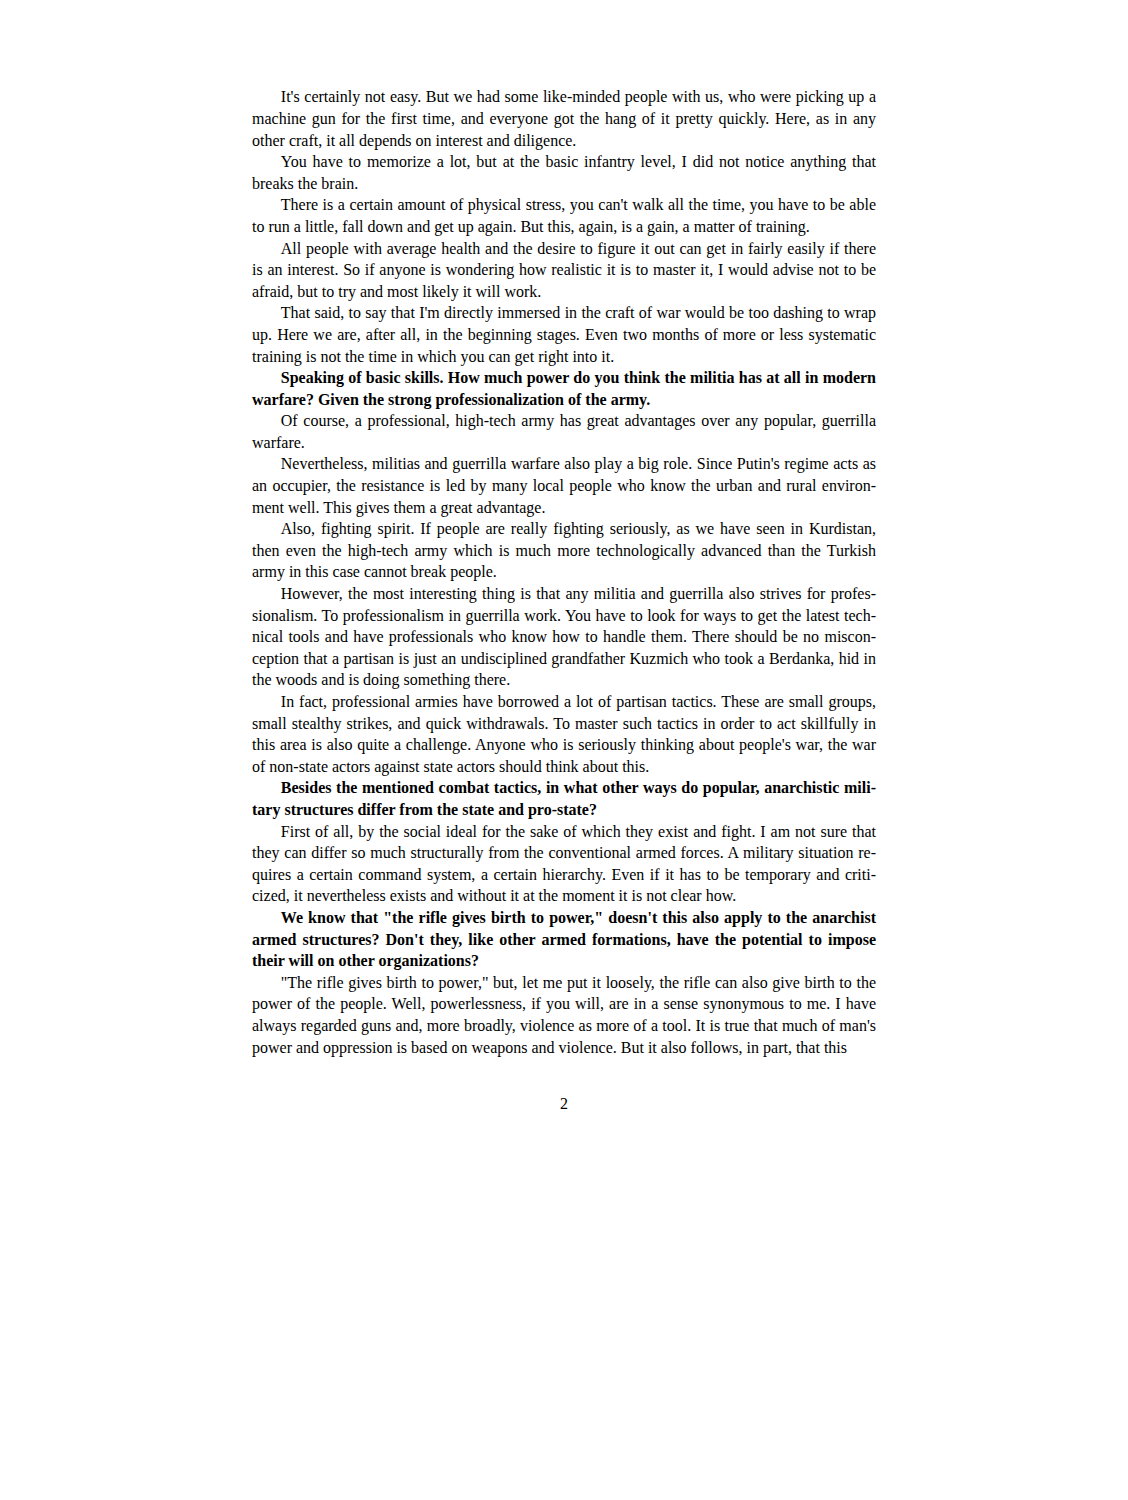It's certainly not easy. But we had some like-minded people with us, who were picking up a machine gun for the first time, and everyone got the hang of it pretty quickly. Here, as in any other craft, it all depends on interest and diligence.
You have to memorize a lot, but at the basic infantry level, I did not notice anything that breaks the brain.
There is a certain amount of physical stress, you can't walk all the time, you have to be able to run a little, fall down and get up again. But this, again, is a gain, a matter of training.
All people with average health and the desire to figure it out can get in fairly easily if there is an interest. So if anyone is wondering how realistic it is to master it, I would advise not to be afraid, but to try and most likely it will work.
That said, to say that I'm directly immersed in the craft of war would be too dashing to wrap up. Here we are, after all, in the beginning stages. Even two months of more or less systematic training is not the time in which you can get right into it.
Speaking of basic skills. How much power do you think the militia has at all in modern warfare? Given the strong professionalization of the army.
Of course, a professional, high-tech army has great advantages over any popular, guerrilla warfare.
Nevertheless, militias and guerrilla warfare also play a big role. Since Putin's regime acts as an occupier, the resistance is led by many local people who know the urban and rural environment well. This gives them a great advantage.
Also, fighting spirit. If people are really fighting seriously, as we have seen in Kurdistan, then even the high-tech army which is much more technologically advanced than the Turkish army in this case cannot break people.
However, the most interesting thing is that any militia and guerrilla also strives for professionalism. To professionalism in guerrilla work. You have to look for ways to get the latest technical tools and have professionals who know how to handle them. There should be no misconception that a partisan is just an undisciplined grandfather Kuzmich who took a Berdanka, hid in the woods and is doing something there.
In fact, professional armies have borrowed a lot of partisan tactics. These are small groups, small stealthy strikes, and quick withdrawals. To master such tactics in order to act skillfully in this area is also quite a challenge. Anyone who is seriously thinking about people's war, the war of non-state actors against state actors should think about this.
Besides the mentioned combat tactics, in what other ways do popular, anarchistic military structures differ from the state and pro-state?
First of all, by the social ideal for the sake of which they exist and fight. I am not sure that they can differ so much structurally from the conventional armed forces. A military situation requires a certain command system, a certain hierarchy. Even if it has to be temporary and criticized, it nevertheless exists and without it at the moment it is not clear how.
We know that "the rifle gives birth to power," doesn't this also apply to the anarchist armed structures? Don't they, like other armed formations, have the potential to impose their will on other organizations?
"The rifle gives birth to power," but, let me put it loosely, the rifle can also give birth to the power of the people. Well, powerlessness, if you will, are in a sense synonymous to me. I have always regarded guns and, more broadly, violence as more of a tool. It is true that much of man's power and oppression is based on weapons and violence. But it also follows, in part, that this
2